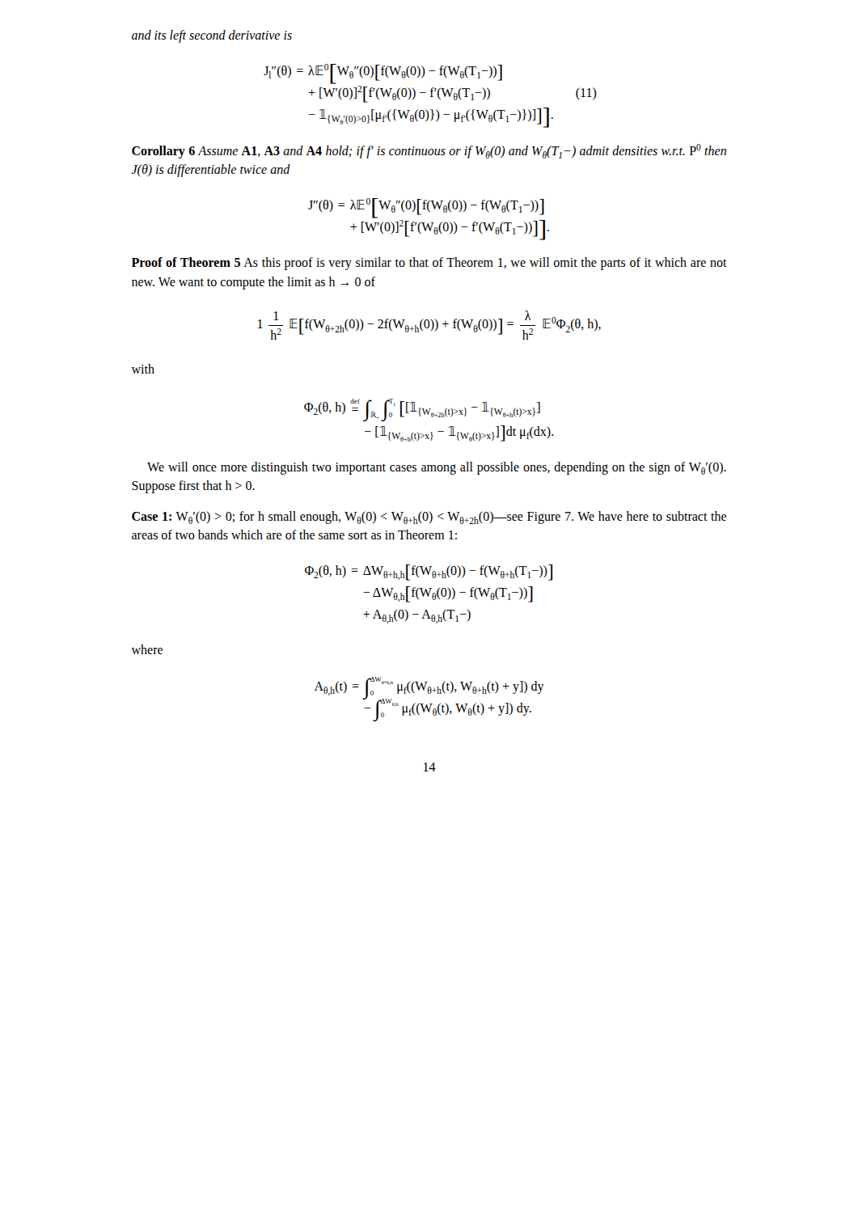and its left second derivative is
| J l ″(θ) | = | λ𝔼 0 [ W θ ″(0) [ f(W θ (0)) − f(W θ (T 1 −)) ] |
| | | + [W′(0)] 2 [ f′(W θ (0)) − f′(W θ (T 1 −)) |
| | | − 𝟙 {W θ ′(0)>0} [μ f′ ({W θ (0)}) − μ f′ ({W θ (T 1 −)})] ] ] . |
(11)
Corollary 6 Assume A1, A3 and A4 hold; if f′ is continuous or if Wθ(0) and Wθ(T1−) admit densities w.r.t. P0 then J(θ) is differentiable twice and
| J″(θ) | = | λ𝔼 0 [ W θ ″(0) [ f(W θ (0)) − f(W θ (T 1 −)) ] |
| | | + [W′(0)] 2 [ f′(W θ (0)) − f′(W θ (T 1 −)) ] ] . |
Proof of Theorem 5 As this proof is very similar to that of Theorem 1, we will omit the parts of it which are not new. We want to compute the limit as h → 0 of
1 1 h2 𝔼[f(Wθ+2h(0)) − 2f(Wθ+h(0)) + f(Wθ(0))] = λ h2 𝔼0Φ2(θ, h),
with
| Φ 2 (θ, h) | def = | ∫ ℝ + ∫ T 1 0 [ [𝟙 {W θ+2h (t)>x} − 𝟙 {W θ+h (t)>x} ] |
| | | − [𝟙 {W θ+h (t)>x} − 𝟙 {W θ (t)>x} ] ] dt μ f (dx). |
We will once more distinguish two important cases among all possible ones, depending on the sign of Wθ′(0). Suppose first that h > 0.
Case 1: Wθ′(0) > 0; for h small enough, Wθ(0) < Wθ+h(0) < Wθ+2h(0)—see Figure 7. We have here to subtract the areas of two bands which are of the same sort as in Theorem 1:
| Φ 2 (θ, h) | = | ΔW θ+h,h [ f(W θ+h (0)) − f(W θ+h (T 1 −)) ] |
| | | − ΔW θ,h [ f(W θ (0)) − f(W θ (T 1 −)) ] |
| | | + A θ,h (0) − A θ,h (T 1 −) |
where
| A θ,h (t) | = | ∫ ΔW θ+h,h 0 μ f ((W θ+h (t), W θ+h (t) + y]) dy |
| | | − ∫ ΔW θ,h 0 μ f ((W θ (t), W θ (t) + y]) dy. |
14